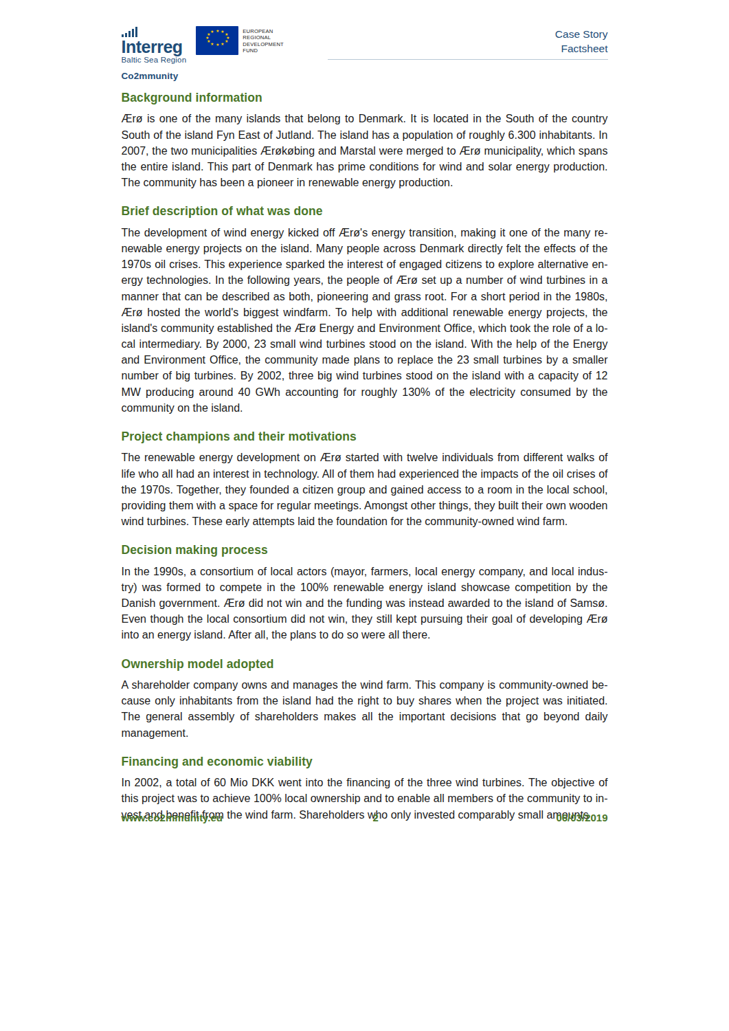Interreg
Baltic Sea Region
★ ★ ★ ★ ★ ★ ★ ★ ★ ★ ★ ★
European
Regional
Development
Fund
Case Story Factsheet
Co2mmunity
Background information
Ærø is one of the many islands that belong to Denmark. It is located in the South of the country South of the island Fyn East of Jutland. The island has a population of roughly 6.300 inhabitants. In 2007, the two municipalities Ærøkøbing and Marstal were merged to Ærø municipality, which spans the entire island. This part of Denmark has prime conditions for wind and solar energy production. The community has been a pioneer in renewable energy production.
Brief description of what was done
The development of wind energy kicked off Ærø's energy transition, making it one of the many renewable energy projects on the island. Many people across Denmark directly felt the effects of the 1970s oil crises. This experience sparked the interest of engaged citizens to explore alternative energy technologies. In the following years, the people of Ærø set up a number of wind turbines in a manner that can be described as both, pioneering and grass root. For a short period in the 1980s, Ærø hosted the world's biggest windfarm. To help with additional renewable energy projects, the island's community established the Ærø Energy and Environment Office, which took the role of a local intermediary. By 2000, 23 small wind turbines stood on the island. With the help of the Energy and Environment Office, the community made plans to replace the 23 small turbines by a smaller number of big turbines. By 2002, three big wind turbines stood on the island with a capacity of 12 MW producing around 40 GWh accounting for roughly 130% of the electricity consumed by the community on the island.
Project champions and their motivations
The renewable energy development on Ærø started with twelve individuals from different walks of life who all had an interest in technology. All of them had experienced the impacts of the oil crises of the 1970s. Together, they founded a citizen group and gained access to a room in the local school, providing them with a space for regular meetings. Amongst other things, they built their own wooden wind turbines. These early attempts laid the foundation for the community-owned wind farm.
Decision making process
In the 1990s, a consortium of local actors (mayor, farmers, local energy company, and local industry) was formed to compete in the 100% renewable energy island showcase competition by the Danish government. Ærø did not win and the funding was instead awarded to the island of Samsø. Even though the local consortium did not win, they still kept pursuing their goal of developing Ærø into an energy island. After all, the plans to do so were all there.
Ownership model adopted
A shareholder company owns and manages the wind farm. This company is community-owned because only inhabitants from the island had the right to buy shares when the project was initiated. The general assembly of shareholders makes all the important decisions that go beyond daily management.
Financing and economic viability
In 2002, a total of 60 Mio DKK went into the financing of the three wind turbines. The objective of this project was to achieve 100% local ownership and to enable all members of the community to invest and benefit from the wind farm. Shareholders who only invested comparably small amounts
www.co2mmunity.eu
2
06/03/2019